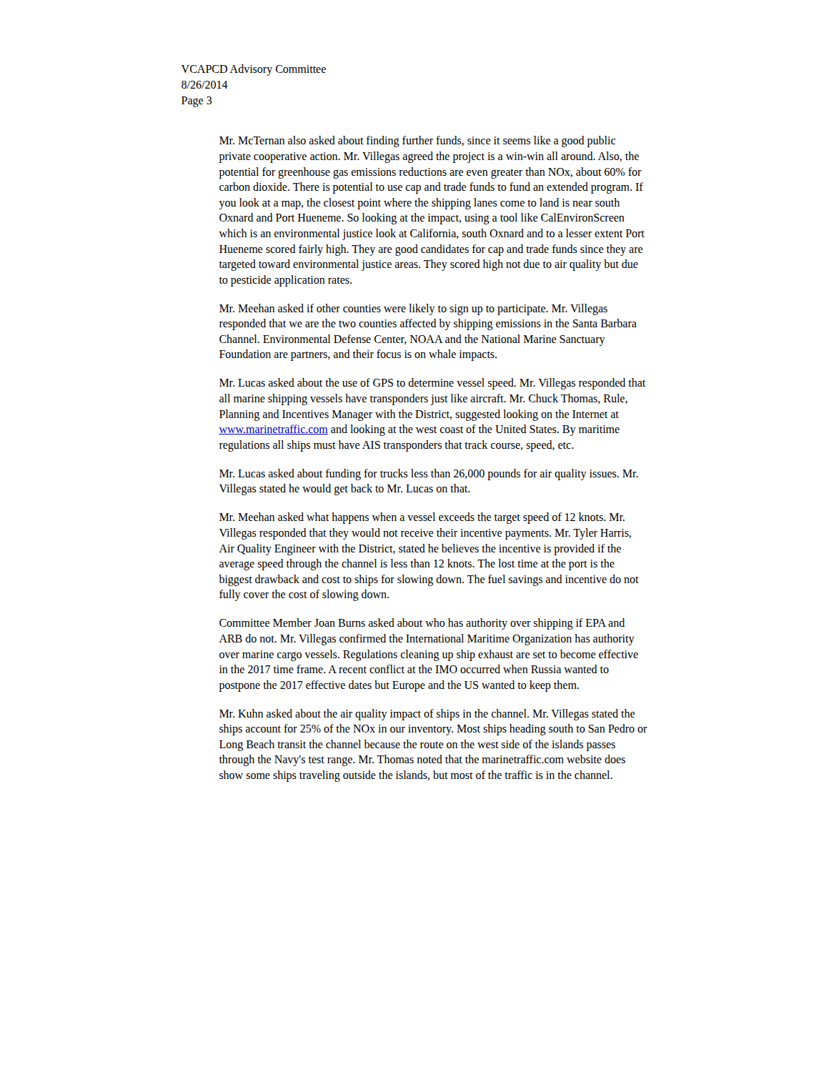VCAPCD Advisory Committee
8/26/2014
Page 3
Mr. McTernan also asked about finding further funds, since it seems like a good public private cooperative action. Mr. Villegas agreed the project is a win-win all around. Also, the potential for greenhouse gas emissions reductions are even greater than NOx, about 60% for carbon dioxide. There is potential to use cap and trade funds to fund an extended program. If you look at a map, the closest point where the shipping lanes come to land is near south Oxnard and Port Hueneme. So looking at the impact, using a tool like CalEnvironScreen which is an environmental justice look at California, south Oxnard and to a lesser extent Port Hueneme scored fairly high. They are good candidates for cap and trade funds since they are targeted toward environmental justice areas. They scored high not due to air quality but due to pesticide application rates.
Mr. Meehan asked if other counties were likely to sign up to participate. Mr. Villegas responded that we are the two counties affected by shipping emissions in the Santa Barbara Channel. Environmental Defense Center, NOAA and the National Marine Sanctuary Foundation are partners, and their focus is on whale impacts.
Mr. Lucas asked about the use of GPS to determine vessel speed. Mr. Villegas responded that all marine shipping vessels have transponders just like aircraft. Mr. Chuck Thomas, Rule, Planning and Incentives Manager with the District, suggested looking on the Internet at www.marinetraffic.com and looking at the west coast of the United States. By maritime regulations all ships must have AIS transponders that track course, speed, etc.
Mr. Lucas asked about funding for trucks less than 26,000 pounds for air quality issues. Mr. Villegas stated he would get back to Mr. Lucas on that.
Mr. Meehan asked what happens when a vessel exceeds the target speed of 12 knots. Mr. Villegas responded that they would not receive their incentive payments. Mr. Tyler Harris, Air Quality Engineer with the District, stated he believes the incentive is provided if the average speed through the channel is less than 12 knots. The lost time at the port is the biggest drawback and cost to ships for slowing down. The fuel savings and incentive do not fully cover the cost of slowing down.
Committee Member Joan Burns asked about who has authority over shipping if EPA and ARB do not. Mr. Villegas confirmed the International Maritime Organization has authority over marine cargo vessels. Regulations cleaning up ship exhaust are set to become effective in the 2017 time frame. A recent conflict at the IMO occurred when Russia wanted to postpone the 2017 effective dates but Europe and the US wanted to keep them.
Mr. Kuhn asked about the air quality impact of ships in the channel. Mr. Villegas stated the ships account for 25% of the NOx in our inventory. Most ships heading south to San Pedro or Long Beach transit the channel because the route on the west side of the islands passes through the Navy's test range. Mr. Thomas noted that the marinetraffic.com website does show some ships traveling outside the islands, but most of the traffic is in the channel.